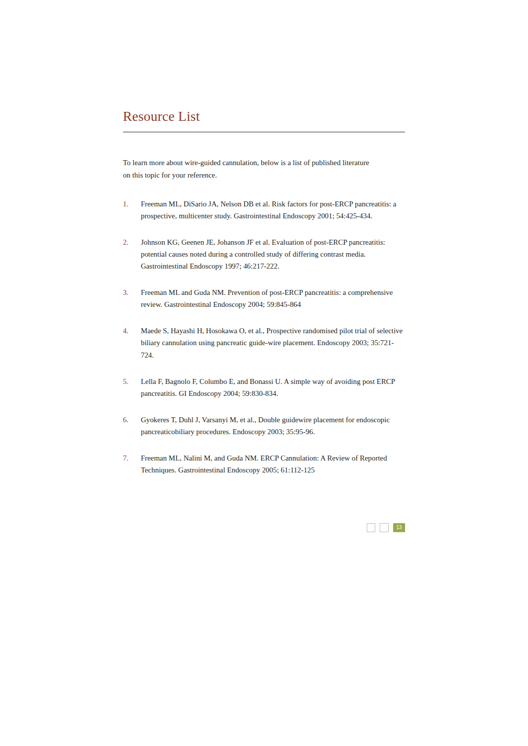Resource List
To learn more about wire-guided cannulation, below is a list of published literature on this topic for your reference.
Freeman ML, DiSario JA, Nelson DB et al. Risk factors for post-ERCP pancreatitis: a prospective, multicenter study. Gastrointestinal Endoscopy 2001; 54:425-434.
Johnson KG, Geenen JE, Johanson JF et al. Evaluation of post-ERCP pancreatitis: potential causes noted during a controlled study of differing contrast media. Gastrointestinal Endoscopy 1997; 46:217-222.
Freeman ML and Guda NM. Prevention of post-ERCP pancreatitis: a comprehensive review. Gastrointestinal Endoscopy 2004; 59:845-864
Maede S, Hayashi H, Hosokawa O, et al., Prospective randomised pilot trial of selective biliary cannulation using pancreatic guide-wire placement. Endoscopy 2003; 35:721-724.
Lella F, Bagnolo F, Columbo E, and Bonassi U. A simple way of avoiding post ERCP pancreatitis. GI Endoscopy 2004; 59:830-834.
Gyokeres T, Duhl J, Varsanyi M, et al., Double guidewire placement for endoscopic pancreaticobiliary procedures. Endoscopy 2003; 35:95-96.
Freeman ML, Nalini M, and Guda NM. ERCP Cannulation: A Review of Reported Techniques. Gastrointestinal Endoscopy 2005; 61:112-125
13